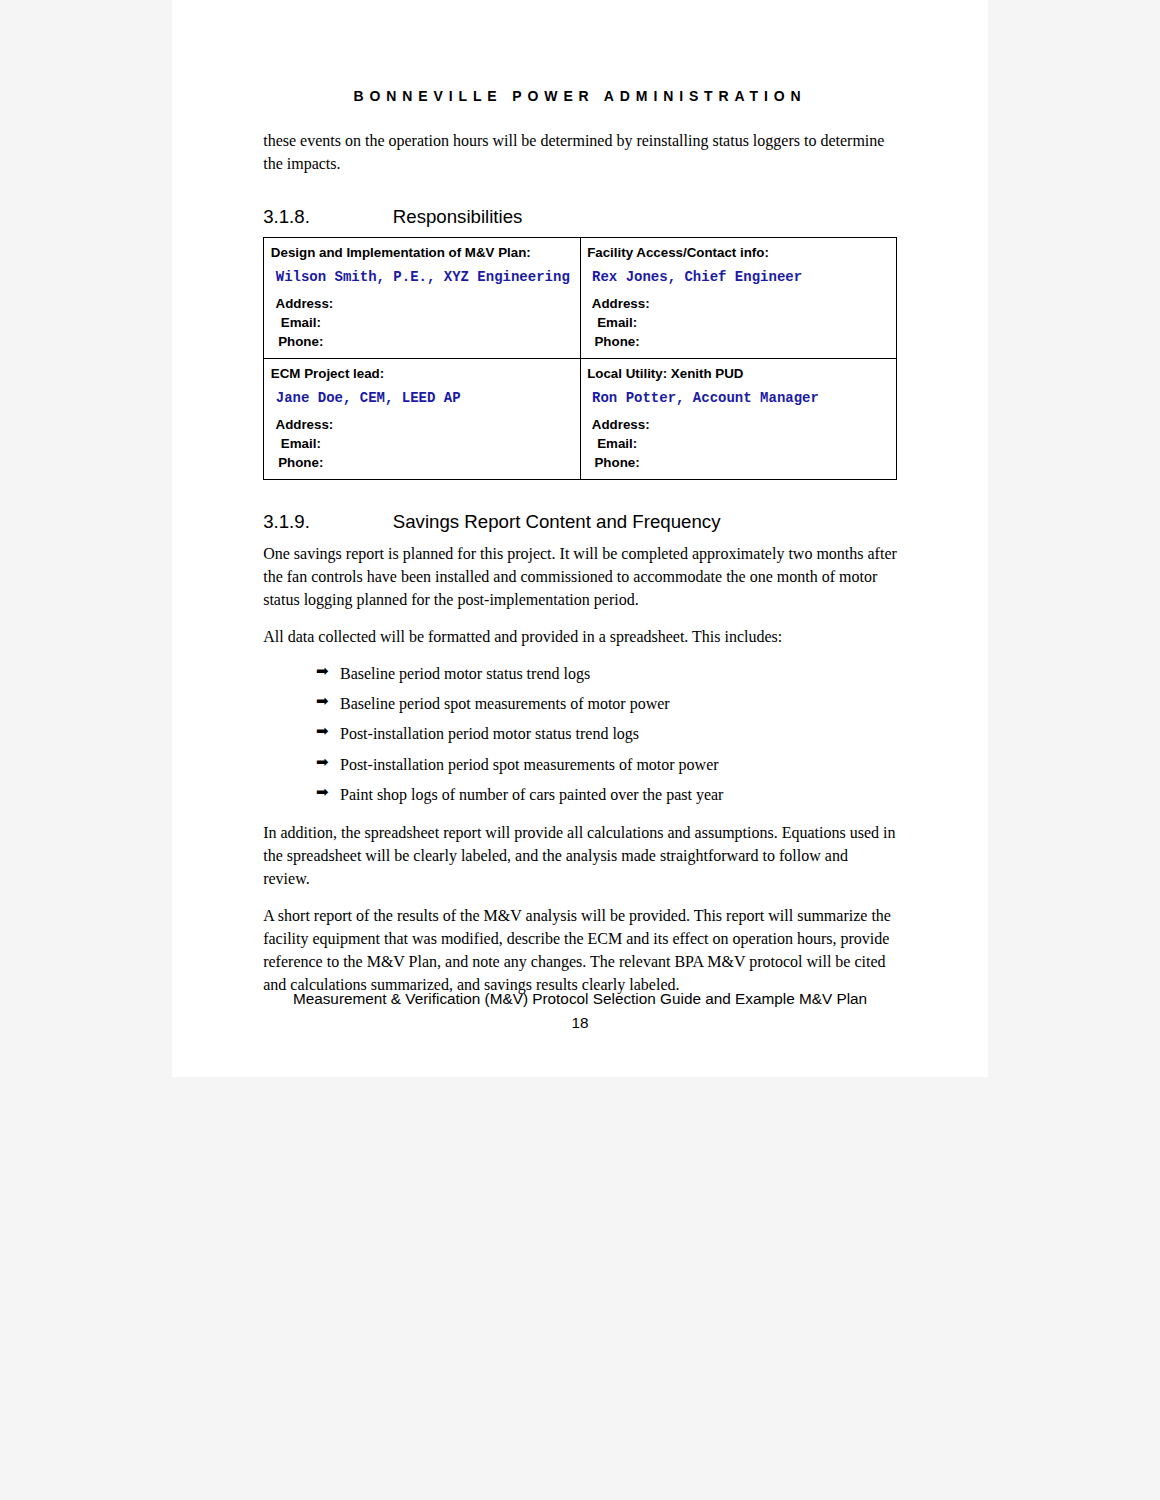BONNEVILLE POWER ADMINISTRATION
these events on the operation hours will be determined by reinstalling status loggers to determine the impacts.
3.1.8. Responsibilities
| Design and Implementation of M&V Plan: Wilson Smith, P.E., XYZ Engineering Address: Email: Phone: | Facility Access/Contact info: Rex Jones, Chief Engineer Address: Email: Phone: |
| ECM Project lead: Jane Doe, CEM, LEED AP Address: Email: Phone: | Local Utility: Xenith PUD Ron Potter, Account Manager Address: Email: Phone: |
3.1.9. Savings Report Content and Frequency
One savings report is planned for this project. It will be completed approximately two months after the fan controls have been installed and commissioned to accommodate the one month of motor status logging planned for the post-implementation period.
All data collected will be formatted and provided in a spreadsheet. This includes:
Baseline period motor status trend logs
Baseline period spot measurements of motor power
Post-installation period motor status trend logs
Post-installation period spot measurements of motor power
Paint shop logs of number of cars painted over the past year
In addition, the spreadsheet report will provide all calculations and assumptions. Equations used in the spreadsheet will be clearly labeled, and the analysis made straightforward to follow and review.
A short report of the results of the M&V analysis will be provided. This report will summarize the facility equipment that was modified, describe the ECM and its effect on operation hours, provide reference to the M&V Plan, and note any changes. The relevant BPA M&V protocol will be cited and calculations summarized, and savings results clearly labeled.
Measurement & Verification (M&V) Protocol Selection Guide and Example M&V Plan 18